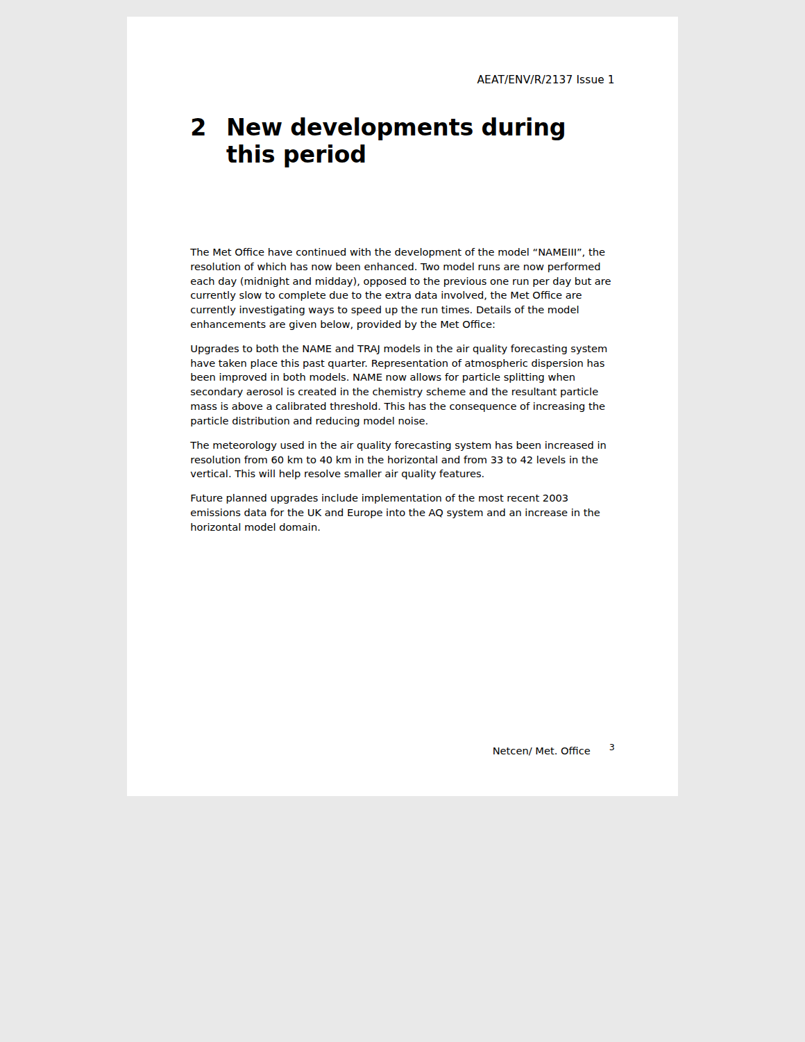AEAT/ENV/R/2137 Issue 1
2 New developments during this period
The Met Office have continued with the development of the model “NAMEIII”, the resolution of which has now been enhanced. Two model runs are now performed each day (midnight and midday), opposed to the previous one run per day but are currently slow to complete due to the extra data involved, the Met Office are currently investigating ways to speed up the run times. Details of the model enhancements are given below, provided by the Met Office:
Upgrades to both the NAME and TRAJ models in the air quality forecasting system have taken place this past quarter. Representation of atmospheric dispersion has been improved in both models. NAME now allows for particle splitting when secondary aerosol is created in the chemistry scheme and the resultant particle mass is above a calibrated threshold. This has the consequence of increasing the particle distribution and reducing model noise.
The meteorology used in the air quality forecasting system has been increased in resolution from 60 km to 40 km in the horizontal and from 33 to 42 levels in the vertical. This will help resolve smaller air quality features.
Future planned upgrades include implementation of the most recent 2003 emissions data for the UK and Europe into the AQ system and an increase in the horizontal model domain.
Netcen/ Met. Office 3